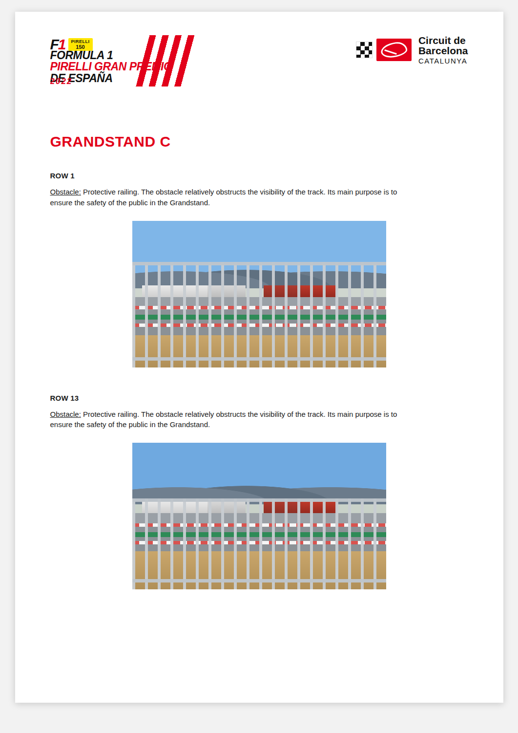F1 PIRELLI 150
FORMULA 1
PIRELLI GRAN PREMIO
DE ESPAÑA
2022
Circuit de Barcelona CATALUNYA
GRANDSTAND C
ROW 1
Obstacle: Protective railing. The obstacle relatively obstructs the visibility of the track. Its main purpose is to ensure the safety of the public in the Grandstand.
ROW 13
Obstacle: Protective railing. The obstacle relatively obstructs the visibility of the track. Its main purpose is to ensure the safety of the public in the Grandstand.